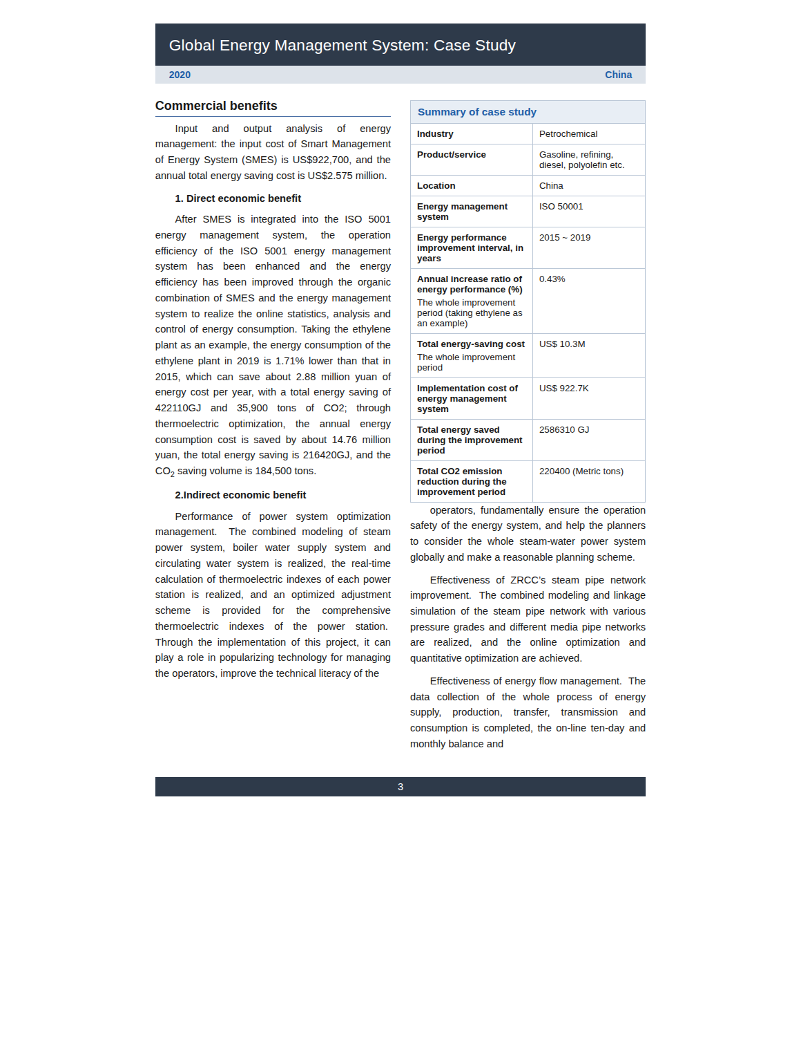Global Energy Management System: Case Study
2020 China
Commercial benefits
Input and output analysis of energy management: the input cost of Smart Management of Energy System (SMES) is US$922,700, and the annual total energy saving cost is US$2.575 million.
1. Direct economic benefit
After SMES is integrated into the ISO 5001 energy management system, the operation efficiency of the ISO 5001 energy management system has been enhanced and the energy efficiency has been improved through the organic combination of SMES and the energy management system to realize the online statistics, analysis and control of energy consumption. Taking the ethylene plant as an example, the energy consumption of the ethylene plant in 2019 is 1.71% lower than that in 2015, which can save about 2.88 million yuan of energy cost per year, with a total energy saving of 422110GJ and 35,900 tons of CO2; through thermoelectric optimization, the annual energy consumption cost is saved by about 14.76 million yuan, the total energy saving is 216420GJ, and the CO2 saving volume is 184,500 tons.
2.Indirect economic benefit
Performance of power system optimization management. The combined modeling of steam power system, boiler water supply system and circulating water system is realized, the real-time calculation of thermoelectric indexes of each power station is realized, and an optimized adjustment scheme is provided for the comprehensive thermoelectric indexes of the power station. Through the implementation of this project, it can play a role in popularizing technology for managing the operators, improve the technical literacy of the
Summary of case study
| Industry | Petrochemical |
| Product/service | Gasoline, refining, diesel, polyolefin etc. |
| Location | China |
| Energy management system | ISO 50001 |
| Energy performance improvement interval, in years | 2015 ~ 2019 |
| Annual increase ratio of energy performance (%) The whole improvement period (taking ethylene as an example) | 0.43% |
| Total energy-saving cost The whole improvement period | US$ 10.3M |
| Implementation cost of energy management system | US$ 922.7K |
| Total energy saved during the improvement period | 2586310 GJ |
| Total CO2 emission reduction during the improvement period | 220400 (Metric tons) |
operators, fundamentally ensure the operation safety of the energy system, and help the planners to consider the whole steam-water power system globally and make a reasonable planning scheme.
Effectiveness of ZRCC’s steam pipe network improvement. The combined modeling and linkage simulation of the steam pipe network with various pressure grades and different media pipe networks are realized, and the online optimization and quantitative optimization are achieved.
Effectiveness of energy flow management. The data collection of the whole process of energy supply, production, transfer, transmission and consumption is completed, the on-line ten-day and monthly balance and
3